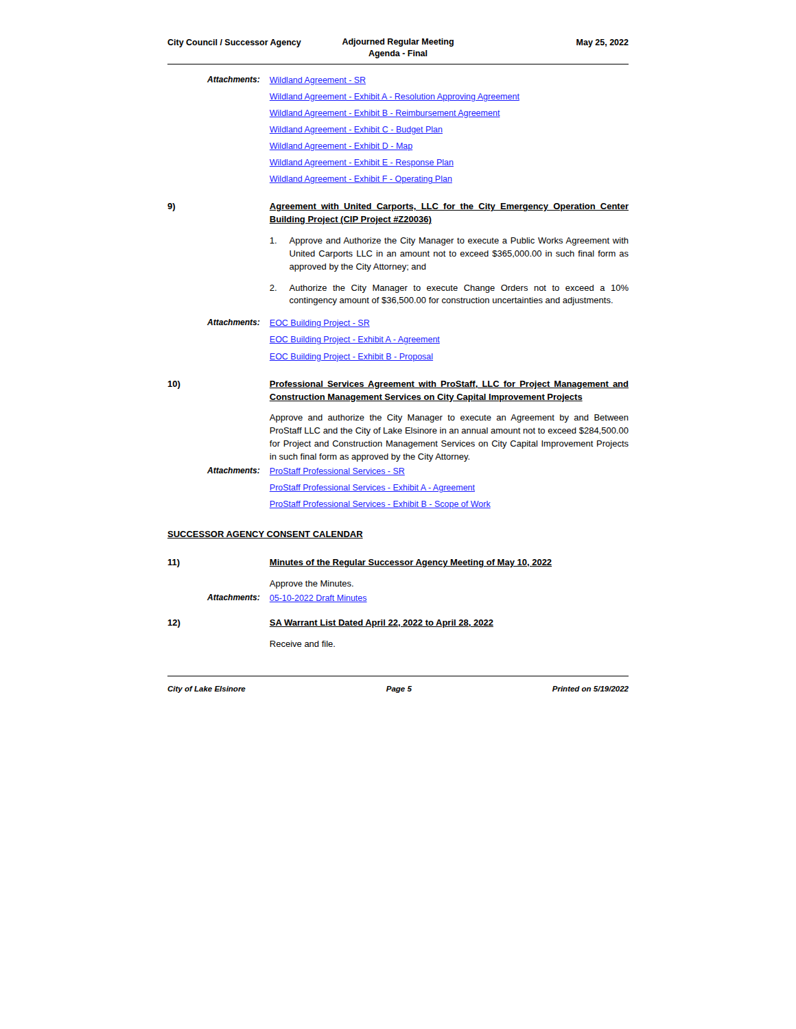City Council / Successor Agency
Adjourned Regular Meeting
Agenda - Final
May 25, 2022
Attachments:
Wildland Agreement - SR Wildland Agreement - Exhibit A - Resolution Approving Agreement Wildland Agreement - Exhibit B - Reimbursement Agreement Wildland Agreement - Exhibit C - Budget Plan Wildland Agreement - Exhibit D - Map Wildland Agreement - Exhibit E - Response Plan Wildland Agreement - Exhibit F - Operating Plan
9)
Agreement with United Carports, LLC for the City Emergency Operation Center Building Project (CIP Project #Z20036)
1. Approve and Authorize the City Manager to execute a Public Works Agreement with United Carports LLC in an amount not to exceed $365,000.00 in such final form as approved by the City Attorney; and
2. Authorize the City Manager to execute Change Orders not to exceed a 10% contingency amount of $36,500.00 for construction uncertainties and adjustments.
Attachments:
EOC Building Project - SR EOC Building Project - Exhibit A - Agreement EOC Building Project - Exhibit B - Proposal
10)
Professional Services Agreement with ProStaff, LLC for Project Management and Construction Management Services on City Capital Improvement Projects
Approve and authorize the City Manager to execute an Agreement by and Between ProStaff LLC and the City of Lake Elsinore in an annual amount not to exceed $284,500.00 for Project and Construction Management Services on City Capital Improvement Projects in such final form as approved by the City Attorney.
Attachments:
ProStaff Professional Services - SR ProStaff Professional Services - Exhibit A - Agreement ProStaff Professional Services - Exhibit B - Scope of Work
SUCCESSOR AGENCY CONSENT CALENDAR
11)
Minutes of the Regular Successor Agency Meeting of May 10, 2022
Approve the Minutes.
Attachments:
05-10-2022 Draft Minutes
12)
SA Warrant List Dated April 22, 2022 to April 28, 2022
Receive and file.
City of Lake Elsinore
Page 5
Printed on 5/19/2022